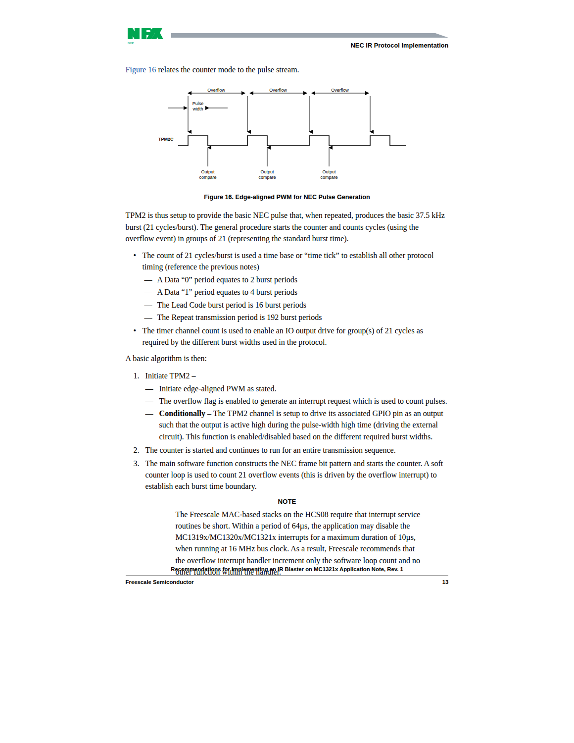NXP
NEC IR Protocol Implementation
Figure 16 relates the counter mode to the pulse stream.
Overflow Overflow Overflow Pulse width TPM2C Output compare Output compare Output compare
Figure 16. Edge-aligned PWM for NEC Pulse Generation
TPM2 is thus setup to provide the basic NEC pulse that, when repeated, produces the basic 37.5 kHz burst (21 cycles/burst). The general procedure starts the counter and counts cycles (using the overflow event) in groups of 21 (representing the standard burst time).
The count of 21 cycles/burst is used a time base or “time tick” to establish all other protocol timing (reference the previous notes)
A Data “0” period equates to 2 burst periods
A Data “1” period equates to 4 burst periods
The Lead Code burst period is 16 burst periods
The Repeat transmission period is 192 burst periods
The timer channel count is used to enable an IO output drive for group(s) of 21 cycles as required by the different burst widths used in the protocol.
A basic algorithm is then:
Initiate TPM2 –
Initiate edge-aligned PWM as stated.
The overflow flag is enabled to generate an interrupt request which is used to count pulses.
Conditionally – The TPM2 channel is setup to drive its associated GPIO pin as an output such that the output is active high during the pulse-width high time (driving the external circuit). This function is enabled/disabled based on the different required burst widths.
The counter is started and continues to run for an entire transmission sequence.
The main software function constructs the NEC frame bit pattern and starts the counter. A soft counter loop is used to count 21 overflow events (this is driven by the overflow interrupt) to establish each burst time boundary.
NOTE
The Freescale MAC-based stacks on the HCS08 require that interrupt service routines be short. Within a period of 64µs, the application may disable the MC1319x/MC1320x/MC1321x interrupts for a maximum duration of 10µs, when running at 16 MHz bus clock. As a result, Freescale recommends that the overflow interrupt handler increment only the software loop count and no other function within the handler.
Recommendations for Implementing an IR Blaster on MC1321x Application Note, Rev. 1
Freescale Semiconductor 13